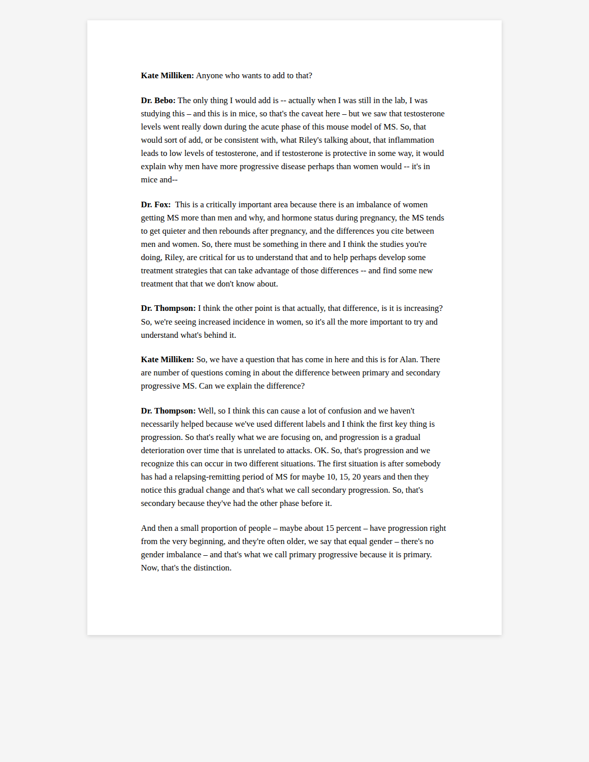Kate Milliken: Anyone who wants to add to that?
Dr. Bebo: The only thing I would add is -- actually when I was still in the lab, I was studying this – and this is in mice, so that's the caveat here – but we saw that testosterone levels went really down during the acute phase of this mouse model of MS. So, that would sort of add, or be consistent with, what Riley's talking about, that inflammation leads to low levels of testosterone, and if testosterone is protective in some way, it would explain why men have more progressive disease perhaps than women would -- it's in mice and--
Dr. Fox: This is a critically important area because there is an imbalance of women getting MS more than men and why, and hormone status during pregnancy, the MS tends to get quieter and then rebounds after pregnancy, and the differences you cite between men and women. So, there must be something in there and I think the studies you're doing, Riley, are critical for us to understand that and to help perhaps develop some treatment strategies that can take advantage of those differences -- and find some new treatment that that we don't know about.
Dr. Thompson: I think the other point is that actually, that difference, is it is increasing? So, we're seeing increased incidence in women, so it's all the more important to try and understand what's behind it.
Kate Milliken: So, we have a question that has come in here and this is for Alan. There are number of questions coming in about the difference between primary and secondary progressive MS. Can we explain the difference?
Dr. Thompson: Well, so I think this can cause a lot of confusion and we haven't necessarily helped because we've used different labels and I think the first key thing is progression. So that's really what we are focusing on, and progression is a gradual deterioration over time that is unrelated to attacks. OK. So, that's progression and we recognize this can occur in two different situations. The first situation is after somebody has had a relapsing-remitting period of MS for maybe 10, 15, 20 years and then they notice this gradual change and that's what we call secondary progression. So, that's secondary because they've had the other phase before it.
And then a small proportion of people – maybe about 15 percent – have progression right from the very beginning, and they're often older, we say that equal gender – there's no gender imbalance – and that's what we call primary progressive because it is primary. Now, that's the distinction.